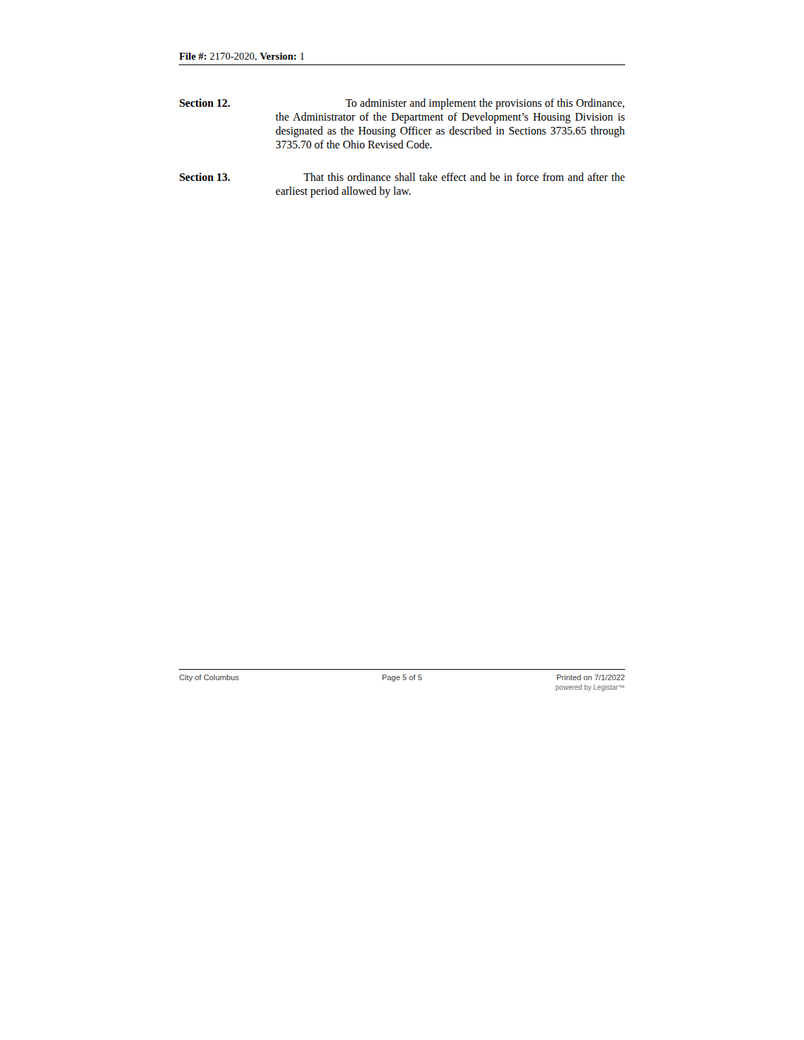File #: 2170-2020, Version: 1
Section 12.
To administer and implement the provisions of this Ordinance, the Administrator of the Department of Development’s Housing Division is designated as the Housing Officer as described in Sections 3735.65 through 3735.70 of the Ohio Revised Code.
Section 13.
That this ordinance shall take effect and be in force from and after the earliest period allowed by law.
City of Columbus
Page 5 of 5
Printed on 7/1/2022
powered by Legistar™